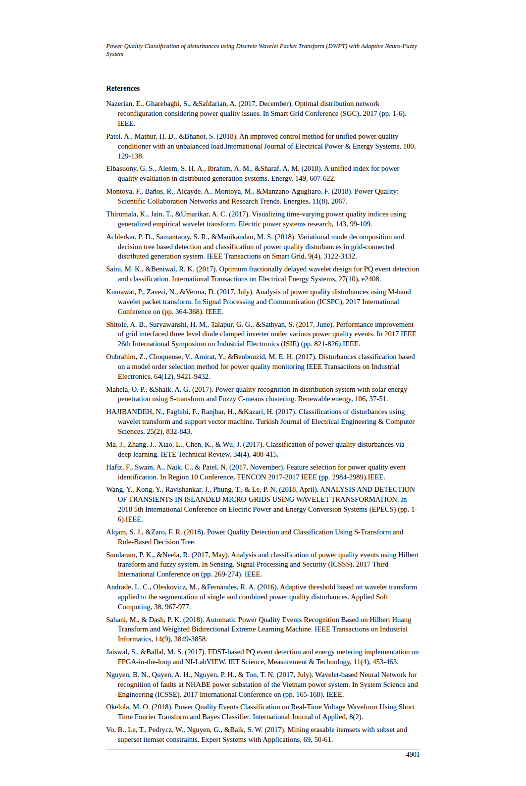Power Quality Classification of disturbances using Discrete Wavelet Packet Transform (DWPT) with Adaptive Neuro-Fuzzy System
References
Nazerian, E., Gharebaghi, S., &Safdarian, A. (2017, December). Optimal distribution network reconfiguration considering power quality issues. In Smart Grid Conference (SGC), 2017 (pp. 1-6). IEEE.
Patel, A., Mathur, H. D., &Bhanot, S. (2018). An improved control method for unified power quality conditioner with an unbalanced load.International Journal of Electrical Power & Energy Systems, 100, 129-138.
Elbasuony, G. S., Aleem, S. H. A., Ibrahim, A. M., &Sharaf, A. M. (2018). A unified index for power quality evaluation in distributed generation systems. Energy, 149, 607-622.
Montoya, F., Baños, R., Alcayde, A., Montoya, M., &Manzano-Agugliaro, F. (2018). Power Quality: Scientific Collaboration Networks and Research Trends. Energies, 11(8), 2067.
Thirumala, K., Jain, T., &Umarikar, A. C. (2017). Visualizing time-varying power quality indices using generalized empirical wavelet transform. Electric power systems research, 143, 99-109.
Achlerkar, P. D., Samantaray, S. R., &Manikandan, M. S. (2018). Variational mode decomposition and decision tree based detection and classification of power quality disturbances in grid-connected distributed generation system. IEEE Transactions on Smart Grid, 9(4), 3122-3132.
Saini, M. K., &Beniwal, R. K. (2017). Optimum fractionally delayed wavelet design for PQ event detection and classification. International Transactions on Electrical Energy Systems, 27(10), e2408.
Kumawat, P., Zaveri, N., &Verma, D. (2017, July). Analysis of power quality disturbances using M-band wavelet packet transform. In Signal Processing and Communication (ICSPC), 2017 International Conference on (pp. 364-368). IEEE.
Shitole, A. B., Suryawanshi, H. M., Talapur, G. G., &Sathyan, S. (2017, June). Performance improvement of grid interfaced three level diode clamped inverter under various power quality events. In 2017 IEEE 26th International Symposium on Industrial Electronics (ISIE) (pp. 821-826).IEEE.
Oubrahim, Z., Choqueuse, V., Amirat, Y., &Benbouzid, M. E. H. (2017). Disturbances classification based on a model order selection method for power quality monitoring IEEE Transactions on Industrial Electronics, 64(12), 9421-9432.
Mahela, O. P., &Shaik, A. G. (2017). Power quality recognition in distribution system with solar energy penetration using S-transform and Fuzzy C-means clustering. Renewable energy, 106, 37-51.
HAJIBANDEH, N., Faghihi, F., Ranjbar, H., &Kazari, H. (2017). Classifications of disturbances using wavelet transform and support vector machine. Turkish Journal of Electrical Engineering & Computer Sciences, 25(2), 832-843.
Ma, J., Zhang, J., Xiao, L., Chen, K., & Wu, J. (2017). Classification of power quality disturbances via deep learning. IETE Technical Review, 34(4), 408-415.
Hafiz, F., Swain, A., Naik, C., & Patel, N. (2017, November). Feature selection for power quality event identification. In Region 10 Conference, TENCON 2017-2017 IEEE (pp. 2984-2989).IEEE.
Wang, Y., Kong, Y., Ravishankar, J., Phung, T., & Le, P. N. (2018, April). ANALYSIS AND DETECTION OF TRANSIENTS IN ISLANDED MICRO-GRIDS USING WAVELET TRANSFORMATION. In 2018 5th International Conference on Electric Power and Energy Conversion Systems (EPECS) (pp. 1-6).IEEE.
Alqam, S. J., &Zaro, F. R. (2018). Power Quality Detection and Classification Using S-Transform and Rule-Based Decision Tree.
Sundaram, P. K., &Neela, R. (2017, May). Analysis and classification of power quality events using Hilbert transform and fuzzy system. In Sensing, Signal Processing and Security (ICSSS), 2017 Third International Conference on (pp. 269-274). IEEE.
Andrade, L. C., Oleskovicz, M., &Fernandes, R. A. (2016). Adaptive threshold based on wavelet transform applied to the segmentation of single and combined power quality disturbances. Applied Soft Computing, 38, 967-977.
Sahani, M., & Dash, P. K. (2018). Automatic Power Quality Events Recognition Based on Hilbert Huang Transform and Weighted Bidirectional Extreme Learning Machine. IEEE Transactions on Industrial Informatics, 14(9), 3849-3858.
Jaiswal, S., &Ballal, M. S. (2017). FDST-based PQ event detection and energy metering implementation on FPGA-in-the-loop and NI-LabVIEW. IET Science, Measurement & Technology, 11(4), 453-463.
Nguyen, B. N., Quyen, A. H., Nguyen, P. H., & Ton, T. N. (2017, July). Wavelet-based Neural Network for recognition of faults at NHABE power substation of the Vietnam power system. In System Science and Engineering (ICSSE), 2017 International Conference on (pp. 165-168). IEEE.
Okelola, M. O. (2018). Power Quality Events Classification on Real-Time Voltage Waveform Using Short Time Fourier Transform and Bayes Classifier. International Journal of Applied, 8(2).
Vo, B., Le, T., Pedrycz, W., Nguyen, G., &Baik, S. W. (2017). Mining erasable itemsets with subset and superset itemset constraints. Expert Systems with Applications, 69, 50-61.
4901